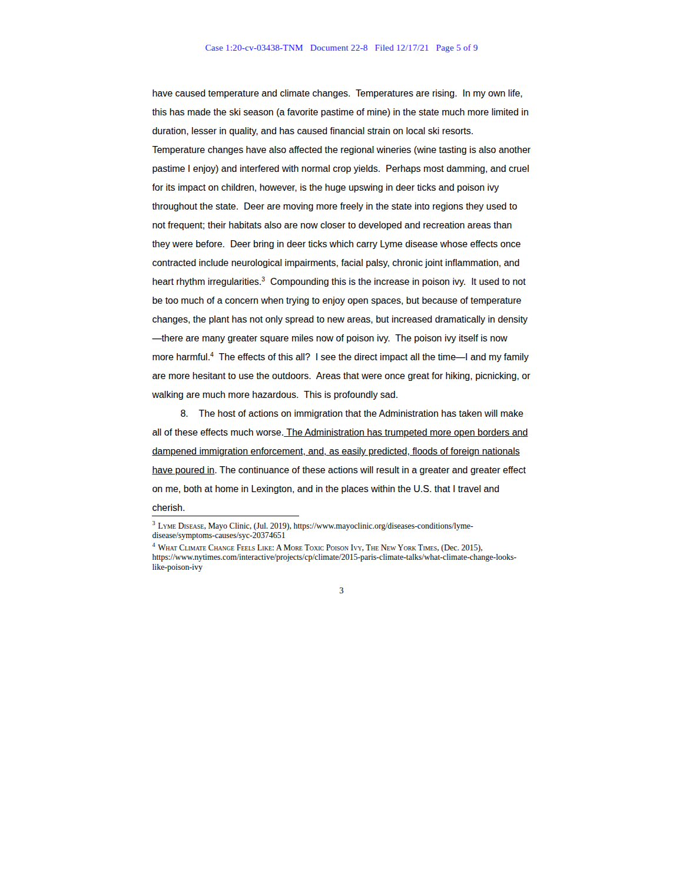Case 1:20-cv-03438-TNM Document 22-8 Filed 12/17/21 Page 5 of 9
have caused temperature and climate changes. Temperatures are rising. In my own life, this has made the ski season (a favorite pastime of mine) in the state much more limited in duration, lesser in quality, and has caused financial strain on local ski resorts. Temperature changes have also affected the regional wineries (wine tasting is also another pastime I enjoy) and interfered with normal crop yields. Perhaps most damming, and cruel for its impact on children, however, is the huge upswing in deer ticks and poison ivy throughout the state. Deer are moving more freely in the state into regions they used to not frequent; their habitats also are now closer to developed and recreation areas than they were before. Deer bring in deer ticks which carry Lyme disease whose effects once contracted include neurological impairments, facial palsy, chronic joint inflammation, and heart rhythm irregularities.3 Compounding this is the increase in poison ivy. It used to not be too much of a concern when trying to enjoy open spaces, but because of temperature changes, the plant has not only spread to new areas, but increased dramatically in density—there are many greater square miles now of poison ivy. The poison ivy itself is now more harmful.4 The effects of this all? I see the direct impact all the time—I and my family are more hesitant to use the outdoors. Areas that were once great for hiking, picnicking, or walking are much more hazardous. This is profoundly sad.
8. The host of actions on immigration that the Administration has taken will make all of these effects much worse. The Administration has trumpeted more open borders and dampened immigration enforcement, and, as easily predicted, floods of foreign nationals have poured in. The continuance of these actions will result in a greater and greater effect on me, both at home in Lexington, and in the places within the U.S. that I travel and cherish.
3 Lyme Disease, Mayo Clinic, (Jul. 2019), https://www.mayoclinic.org/diseases-conditions/lyme-disease/symptoms-causes/syc-20374651
4 What Climate Change Feels Like: A More Toxic Poison Ivy, The New York Times, (Dec. 2015), https://www.nytimes.com/interactive/projects/cp/climate/2015-paris-climate-talks/what-climate-change-looks-like-poison-ivy
3